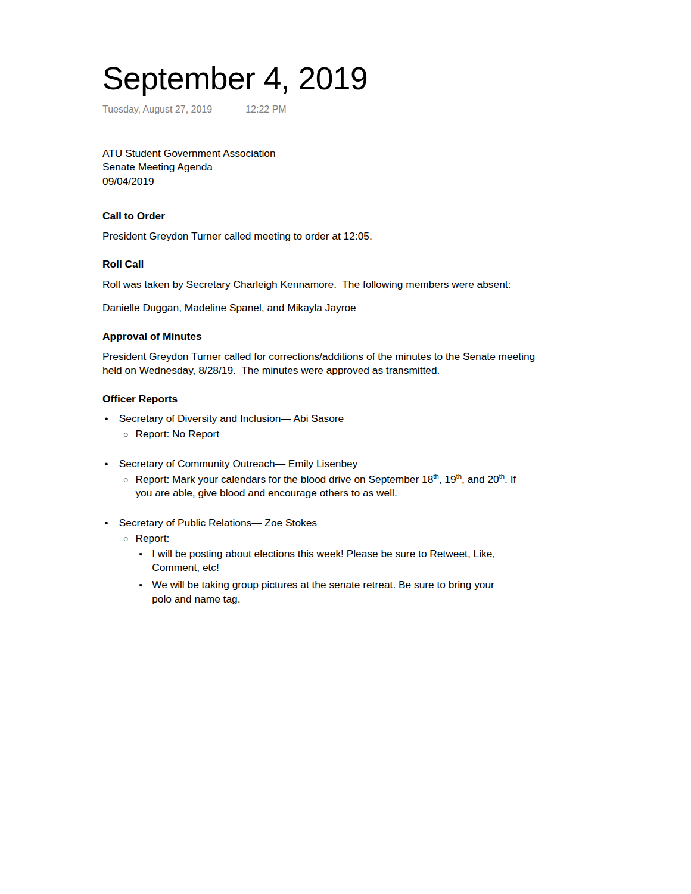September 4, 2019
Tuesday, August 27, 201912:22 PM
ATU Student Government Association
Senate Meeting Agenda
09/04/2019
Call to Order
President Greydon Turner called meeting to order at 12:05.
Roll Call
Roll was taken by Secretary Charleigh Kennamore. The following members were absent:
Danielle Duggan, Madeline Spanel, and Mikayla Jayroe
Approval of Minutes
President Greydon Turner called for corrections/additions of the minutes to the Senate meeting
held on Wednesday, 8/28/19. The minutes were approved as transmitted.
Officer Reports
Secretary of Diversity and Inclusion— Abi Sasore
Report: No Report
Secretary of Community Outreach— Emily Lisenbey
Report: Mark your calendars for the blood drive on September 18th, 19th, and 20th. If
you are able, give blood and encourage others to as well.
Secretary of Public Relations— Zoe Stokes
Report:
I will be posting about elections this week! Please be sure to Retweet, Like,
Comment, etc!
We will be taking group pictures at the senate retreat. Be sure to bring your
polo and name tag.